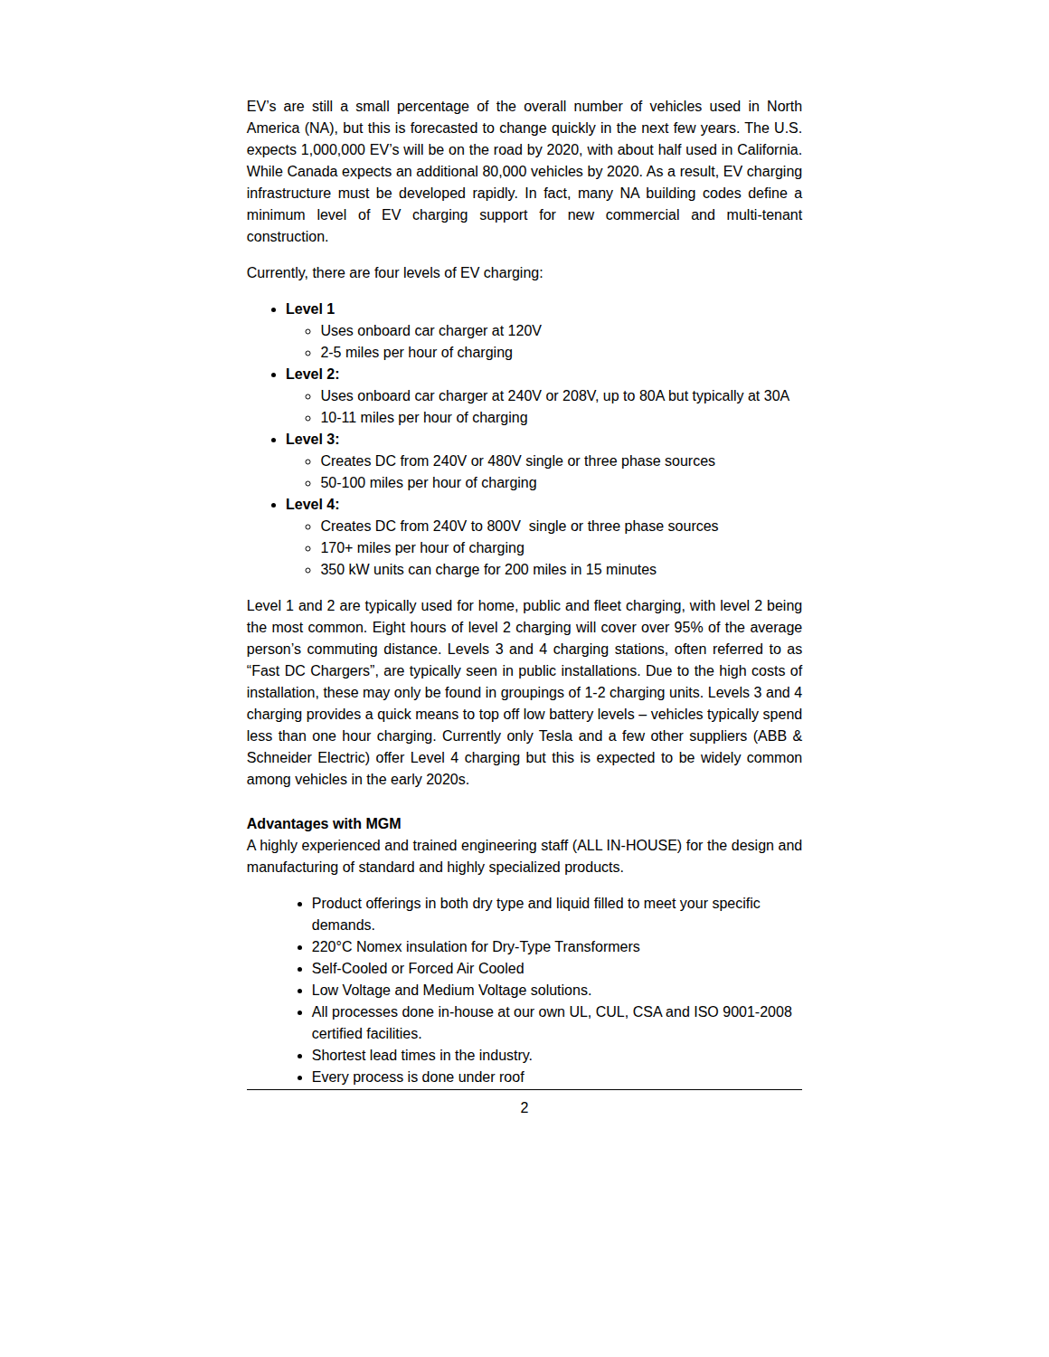EV’s are still a small percentage of the overall number of vehicles used in North America (NA), but this is forecasted to change quickly in the next few years. The U.S. expects 1,000,000 EV’s will be on the road by 2020, with about half used in California. While Canada expects an additional 80,000 vehicles by 2020. As a result, EV charging infrastructure must be developed rapidly. In fact, many NA building codes define a minimum level of EV charging support for new commercial and multi-tenant construction.
Currently, there are four levels of EV charging:
Level 1
Uses onboard car charger at 120V
2-5 miles per hour of charging
Level 2:
Uses onboard car charger at 240V or 208V, up to 80A but typically at 30A
10-11 miles per hour of charging
Level 3:
Creates DC from 240V or 480V single or three phase sources
50-100 miles per hour of charging
Level 4:
Creates DC from 240V to 800V single or three phase sources
170+ miles per hour of charging
350 kW units can charge for 200 miles in 15 minutes
Level 1 and 2 are typically used for home, public and fleet charging, with level 2 being the most common. Eight hours of level 2 charging will cover over 95% of the average person’s commuting distance. Levels 3 and 4 charging stations, often referred to as “Fast DC Chargers”, are typically seen in public installations. Due to the high costs of installation, these may only be found in groupings of 1-2 charging units. Levels 3 and 4 charging provides a quick means to top off low battery levels – vehicles typically spend less than one hour charging. Currently only Tesla and a few other suppliers (ABB & Schneider Electric) offer Level 4 charging but this is expected to be widely common among vehicles in the early 2020s.
Advantages with MGM
A highly experienced and trained engineering staff (ALL IN-HOUSE) for the design and manufacturing of standard and highly specialized products.
Product offerings in both dry type and liquid filled to meet your specific demands.
220°C Nomex insulation for Dry-Type Transformers
Self-Cooled or Forced Air Cooled
Low Voltage and Medium Voltage solutions.
All processes done in-house at our own UL, CUL, CSA and ISO 9001-2008 certified facilities.
Shortest lead times in the industry.
Every process is done under roof
2